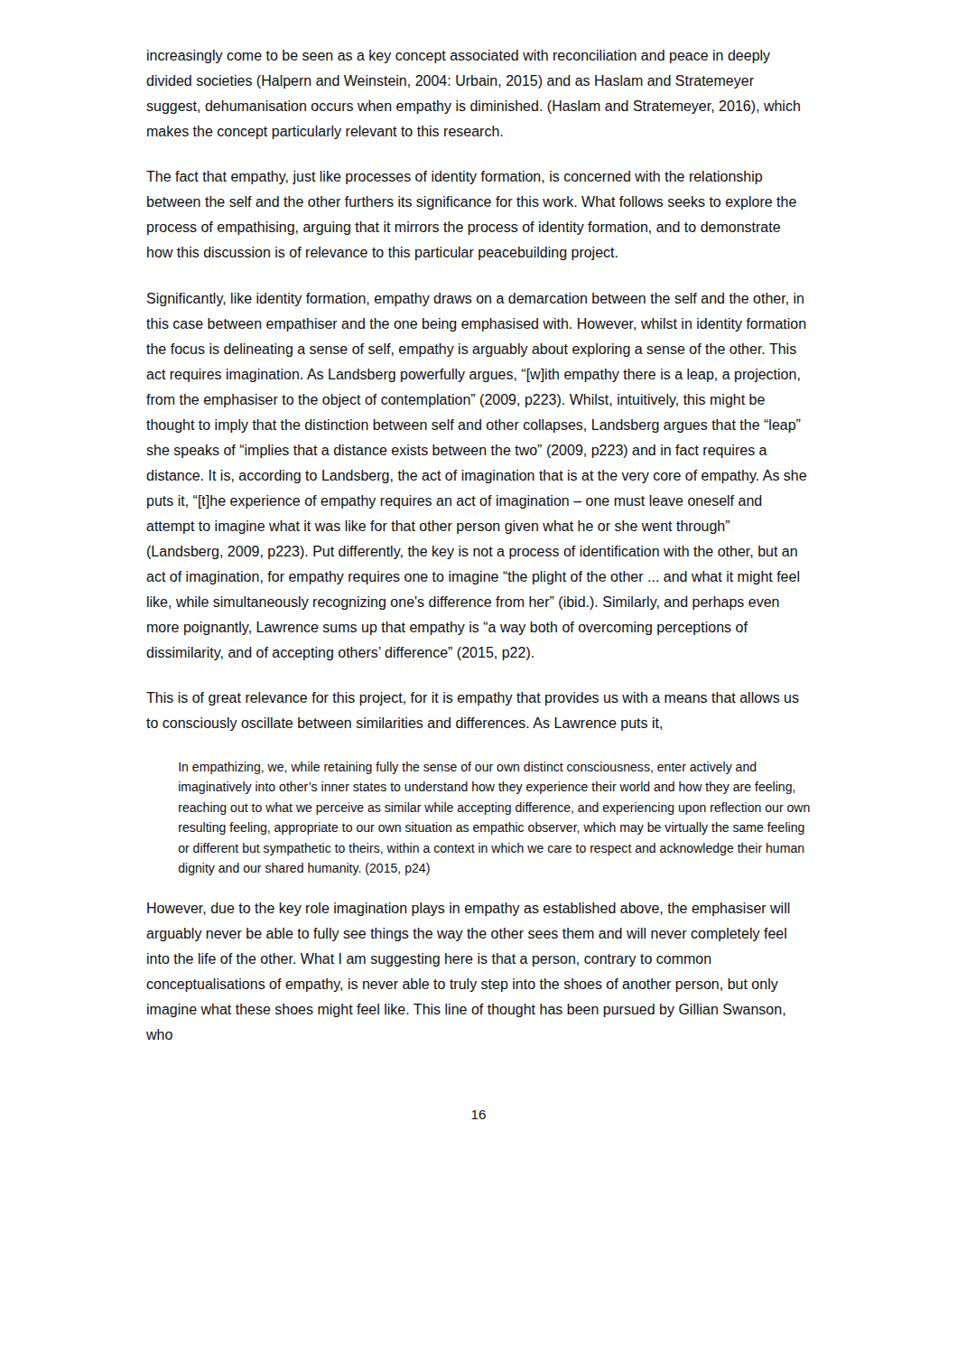increasingly come to be seen as a key concept associated with reconciliation and peace in deeply divided societies (Halpern and Weinstein, 2004: Urbain, 2015) and as Haslam and Stratemeyer suggest, dehumanisation occurs when empathy is diminished. (Haslam and Stratemeyer, 2016), which makes the concept particularly relevant to this research.
The fact that empathy, just like processes of identity formation, is concerned with the relationship between the self and the other furthers its significance for this work. What follows seeks to explore the process of empathising, arguing that it mirrors the process of identity formation, and to demonstrate how this discussion is of relevance to this particular peacebuilding project.
Significantly, like identity formation, empathy draws on a demarcation between the self and the other, in this case between empathiser and the one being emphasised with. However, whilst in identity formation the focus is delineating a sense of self, empathy is arguably about exploring a sense of the other. This act requires imagination. As Landsberg powerfully argues, “[w]ith empathy there is a leap, a projection, from the emphasiser to the object of contemplation” (2009, p223). Whilst, intuitively, this might be thought to imply that the distinction between self and other collapses, Landsberg argues that the “leap” she speaks of “implies that a distance exists between the two” (2009, p223) and in fact requires a distance. It is, according to Landsberg, the act of imagination that is at the very core of empathy. As she puts it, “[t]he experience of empathy requires an act of imagination – one must leave oneself and attempt to imagine what it was like for that other person given what he or she went through” (Landsberg, 2009, p223). Put differently, the key is not a process of identification with the other, but an act of imagination, for empathy requires one to imagine “the plight of the other ... and what it might feel like, while simultaneously recognizing one's difference from her” (ibid.). Similarly, and perhaps even more poignantly, Lawrence sums up that empathy is “a way both of overcoming perceptions of dissimilarity, and of accepting others’ difference” (2015, p22).
This is of great relevance for this project, for it is empathy that provides us with a means that allows us to consciously oscillate between similarities and differences. As Lawrence puts it,
In empathizing, we, while retaining fully the sense of our own distinct consciousness, enter actively and imaginatively into other’s inner states to understand how they experience their world and how they are feeling, reaching out to what we perceive as similar while accepting difference, and experiencing upon reflection our own resulting feeling, appropriate to our own situation as empathic observer, which may be virtually the same feeling or different but sympathetic to theirs, within a context in which we care to respect and acknowledge their human dignity and our shared humanity. (2015, p24)
However, due to the key role imagination plays in empathy as established above, the emphasiser will arguably never be able to fully see things the way the other sees them and will never completely feel into the life of the other. What I am suggesting here is that a person, contrary to common conceptualisations of empathy, is never able to truly step into the shoes of another person, but only imagine what these shoes might feel like. This line of thought has been pursued by Gillian Swanson, who
16